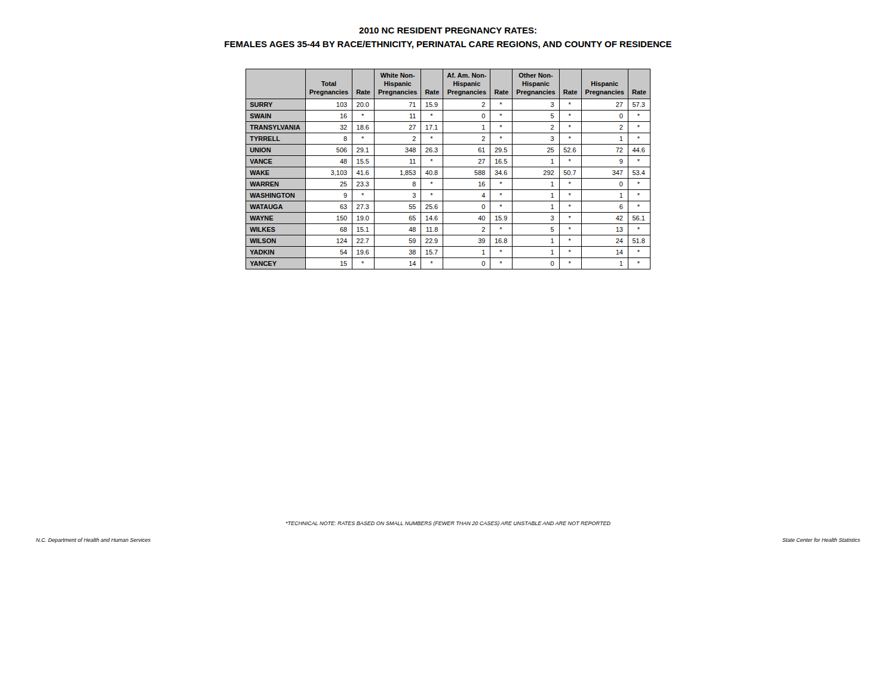2010 NC RESIDENT PREGNANCY RATES:
FEMALES AGES 35-44 BY RACE/ETHNICITY, PERINATAL CARE REGIONS, AND COUNTY OF RESIDENCE
| | Total Pregnancies | Rate | White Non- Hispanic Pregnancies | Rate | Af. Am. Non- Hispanic Pregnancies | Rate | Other Non- Hispanic Pregnancies | Rate | Hispanic Pregnancies | Rate |
| --- | --- | --- | --- | --- | --- | --- | --- | --- | --- | --- |
| SURRY | 103 | 20.0 | 71 | 15.9 | 2 | * | 3 | * | 27 | 57.3 |
| SWAIN | 16 | * | 11 | * | 0 | * | 5 | * | 0 | * |
| TRANSYLVANIA | 32 | 18.6 | 27 | 17.1 | 1 | * | 2 | * | 2 | * |
| TYRRELL | 8 | * | 2 | * | 2 | * | 3 | * | 1 | * |
| UNION | 506 | 29.1 | 348 | 26.3 | 61 | 29.5 | 25 | 52.6 | 72 | 44.6 |
| VANCE | 48 | 15.5 | 11 | * | 27 | 16.5 | 1 | * | 9 | * |
| WAKE | 3,103 | 41.6 | 1,853 | 40.8 | 588 | 34.6 | 292 | 50.7 | 347 | 53.4 |
| WARREN | 25 | 23.3 | 8 | * | 16 | * | 1 | * | 0 | * |
| WASHINGTON | 9 | * | 3 | * | 4 | * | 1 | * | 1 | * |
| WATAUGA | 63 | 27.3 | 55 | 25.6 | 0 | * | 1 | * | 6 | * |
| WAYNE | 150 | 19.0 | 65 | 14.6 | 40 | 15.9 | 3 | * | 42 | 56.1 |
| WILKES | 68 | 15.1 | 48 | 11.8 | 2 | * | 5 | * | 13 | * |
| WILSON | 124 | 22.7 | 59 | 22.9 | 39 | 16.8 | 1 | * | 24 | 51.8 |
| YADKIN | 54 | 19.6 | 38 | 15.7 | 1 | * | 1 | * | 14 | * |
| YANCEY | 15 | * | 14 | * | 0 | * | 0 | * | 1 | * |
*TECHNICAL NOTE: RATES BASED ON SMALL NUMBERS (FEWER THAN 20 CASES) ARE UNSTABLE AND ARE NOT REPORTED
N.C. Department of Health and Human Services State Center for Health Statistics